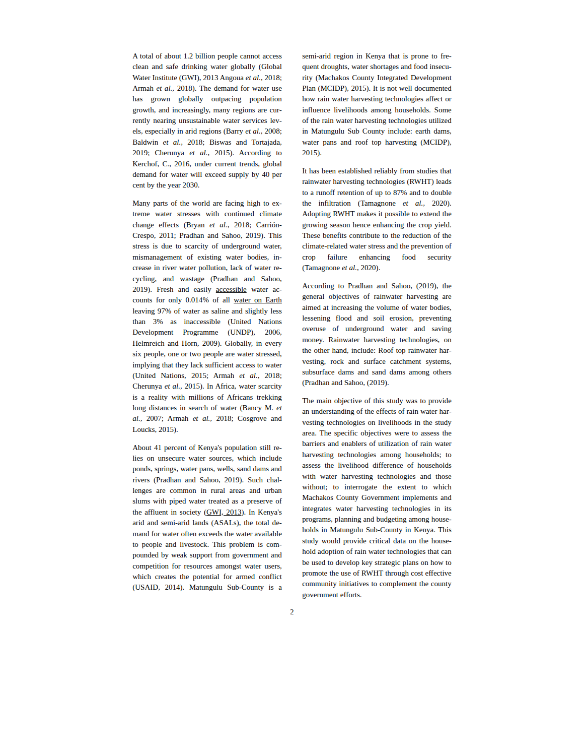A total of about 1.2 billion people cannot access clean and safe drinking water globally (Global Water Institute (GWI), 2013 Angoua et al., 2018; Armah et al., 2018). The demand for water use has grown globally outpacing population growth, and increasingly, many regions are currently nearing unsustainable water services levels, especially in arid regions (Barry et al., 2008; Baldwin et al., 2018; Biswas and Tortajada, 2019; Cherunya et al., 2015). According to Kerchof, C., 2016, under current trends, global demand for water will exceed supply by 40 per cent by the year 2030.
Many parts of the world are facing high to extreme water stresses with continued climate change effects (Bryan et al., 2018; Carrión-Crespo, 2011; Pradhan and Sahoo, 2019). This stress is due to scarcity of underground water, mismanagement of existing water bodies, increase in river water pollution, lack of water recycling, and wastage (Pradhan and Sahoo, 2019). Fresh and easily accessible water accounts for only 0.014% of all water on Earth leaving 97% of water as saline and slightly less than 3% as inaccessible (United Nations Development Programme (UNDP), 2006, Helmreich and Horn, 2009). Globally, in every six people, one or two people are water stressed, implying that they lack sufficient access to water (United Nations, 2015; Armah et al., 2018; Cherunya et al., 2015). In Africa, water scarcity is a reality with millions of Africans trekking long distances in search of water (Bancy M. et al., 2007; Armah et al., 2018; Cosgrove and Loucks, 2015).
About 41 percent of Kenya's population still relies on unsecure water sources, which include ponds, springs, water pans, wells, sand dams and rivers (Pradhan and Sahoo, 2019). Such challenges are common in rural areas and urban slums with piped water treated as a preserve of the affluent in society (GWI, 2013). In Kenya's arid and semi-arid lands (ASALs), the total demand for water often exceeds the water available to people and livestock. This problem is compounded by weak support from government and competition for resources amongst water users, which creates the potential for armed conflict (USAID, 2014). Matungulu Sub-County is a semi-arid region in Kenya that is prone to frequent droughts, water shortages and food insecurity (Machakos County Integrated Development Plan (MCIDP), 2015). It is not well documented how rain water harvesting technologies affect or influence livelihoods among households. Some of the rain water harvesting technologies utilized in Matungulu Sub County include: earth dams, water pans and roof top harvesting (MCIDP), 2015).
It has been established reliably from studies that rainwater harvesting technologies (RWHT) leads to a runoff retention of up to 87% and to double the infiltration (Tamagnone et al., 2020). Adopting RWHT makes it possible to extend the growing season hence enhancing the crop yield. These benefits contribute to the reduction of the climate-related water stress and the prevention of crop failure enhancing food security (Tamagnone et al., 2020).
According to Pradhan and Sahoo, (2019), the general objectives of rainwater harvesting are aimed at increasing the volume of water bodies, lessening flood and soil erosion, preventing overuse of underground water and saving money. Rainwater harvesting technologies, on the other hand, include: Roof top rainwater harvesting, rock and surface catchment systems, subsurface dams and sand dams among others (Pradhan and Sahoo, (2019).
The main objective of this study was to provide an understanding of the effects of rain water harvesting technologies on livelihoods in the study area. The specific objectives were to assess the barriers and enablers of utilization of rain water harvesting technologies among households; to assess the livelihood difference of households with water harvesting technologies and those without; to interrogate the extent to which Machakos County Government implements and integrates water harvesting technologies in its programs, planning and budgeting among households in Matungulu Sub-County in Kenya. This study would provide critical data on the household adoption of rain water technologies that can be used to develop key strategic plans on how to promote the use of RWHT through cost effective community initiatives to complement the county government efforts.
2